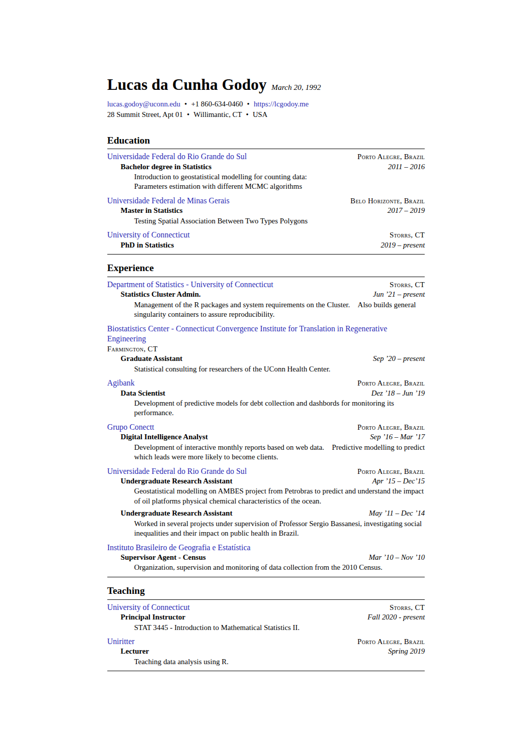Lucas da Cunha Godoy
March 20, 1992
lucas.godoy@uconn.edu•+1 860-634-0460•https://lcgodoy.me
28 Summit Street, Apt 01•Willimantic, CT•USA
Education
Universidade Federal do Rio Grande do Sul
Porto Alegre, Brazil
Bachelor degree in Statistics
2011 – 2016
Introduction to geostatistical modelling for counting data:
Parameters estimation with different MCMC algorithms
Universidade Federal de Minas Gerais
Belo Horizonte, Brazil
Master in Statistics
2017 – 2019
Testing Spatial Association Between Two Types Polygons
University of Connecticut
Storrs, CT
PhD in Statistics
2019 – present
Experience
Department of Statistics - University of Connecticut
Storrs, CT
Statistics Cluster Admin.
Jun ’21 – present
Management of the R packages and system requirements on the Cluster. Also builds general singularity containers to assure reproducibility.
Biostatistics Center - Connecticut Convergence Institute for Translation in Regenerative Engineering
Farmington, CT
Graduate Assistant
Sep ’20 – present
Statistical consulting for researchers of the UConn Health Center.
Agibank
Porto Alegre, Brazil
Data Scientist
Dez ’18 – Jun ’19
Development of predictive models for debt collection and dashbords for monitoring its performance.
Grupo Conectt
Porto Alegre, Brazil
Digital Intelligence Analyst
Sep ’16 – Mar ’17
Development of interactive monthly reports based on web data. Predictive modelling to predict which leads were more likely to become clients.
Universidade Federal do Rio Grande do Sul
Porto Alegre, Brazil
Undergraduate Research Assistant
Apr ’15 – Dec’15
Geostatistical modelling on AMBES project from Petrobras to predict and understand the impact of oil platforms physical chemical characteristics of the ocean.
Undergraduate Research Assistant
May ’11 – Dec ’14
Worked in several projects under supervision of Professor Sergio Bassanesi, investigating social inequalities and their impact on public health in Brazil.
Instituto Brasileiro de Geografia e Estatística
Supervisor Agent - Census
Mar ’10 – Nov ’10
Organization, supervision and monitoring of data collection from the 2010 Census.
Teaching
University of Connecticut
Storrs, CT
Principal Instructor
Fall 2020 - present
STAT 3445 - Introduction to Mathematical Statistics II.
Uniritter
Porto Alegre, Brazil
Lecturer
Spring 2019
Teaching data analysis using R.